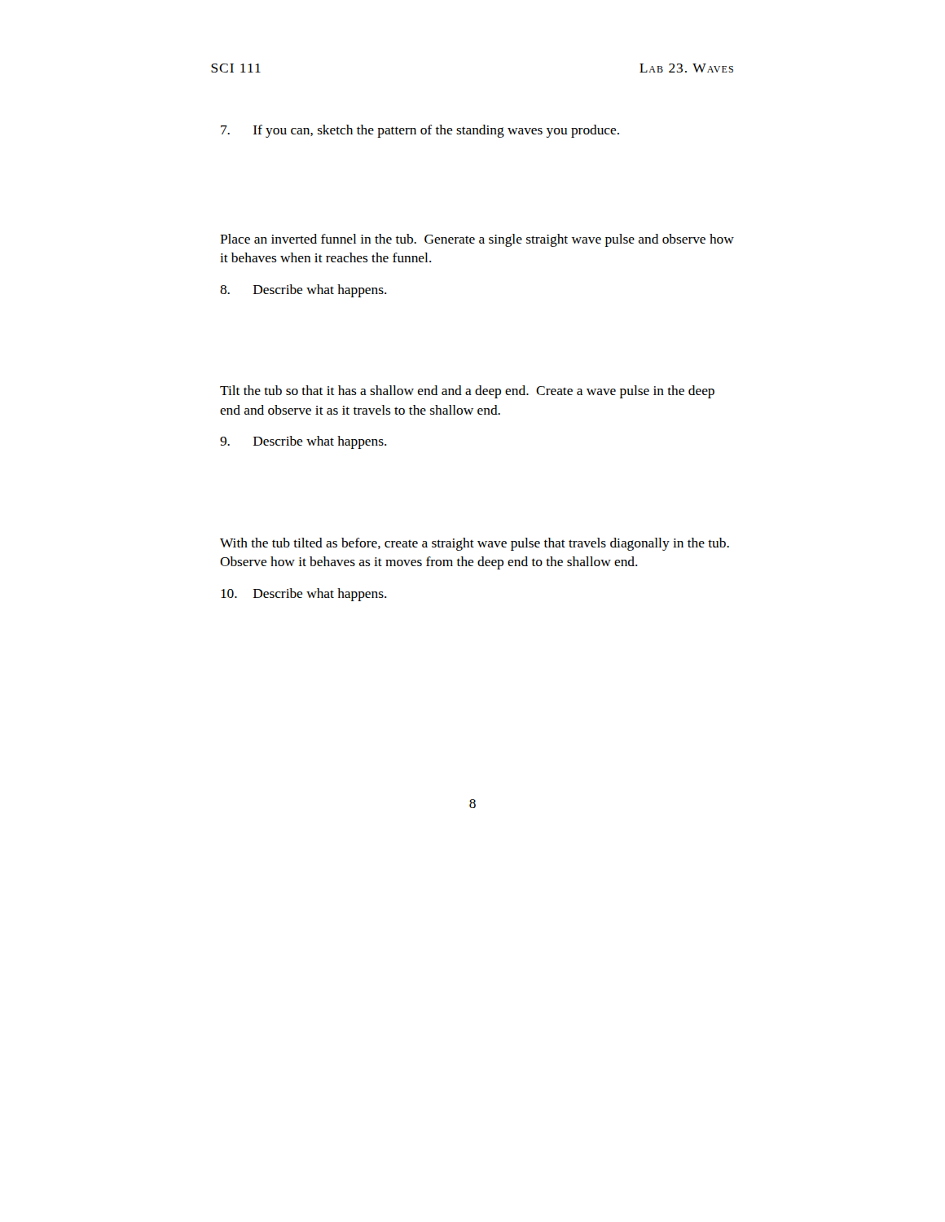SCI 111
Lab 23. Waves
7. If you can, sketch the pattern of the standing waves you produce.
Place an inverted funnel in the tub. Generate a single straight wave pulse and observe how it behaves when it reaches the funnel.
8. Describe what happens.
Tilt the tub so that it has a shallow end and a deep end. Create a wave pulse in the deep end and observe it as it travels to the shallow end.
9. Describe what happens.
With the tub tilted as before, create a straight wave pulse that travels diagonally in the tub. Observe how it behaves as it moves from the deep end to the shallow end.
10. Describe what happens.
8